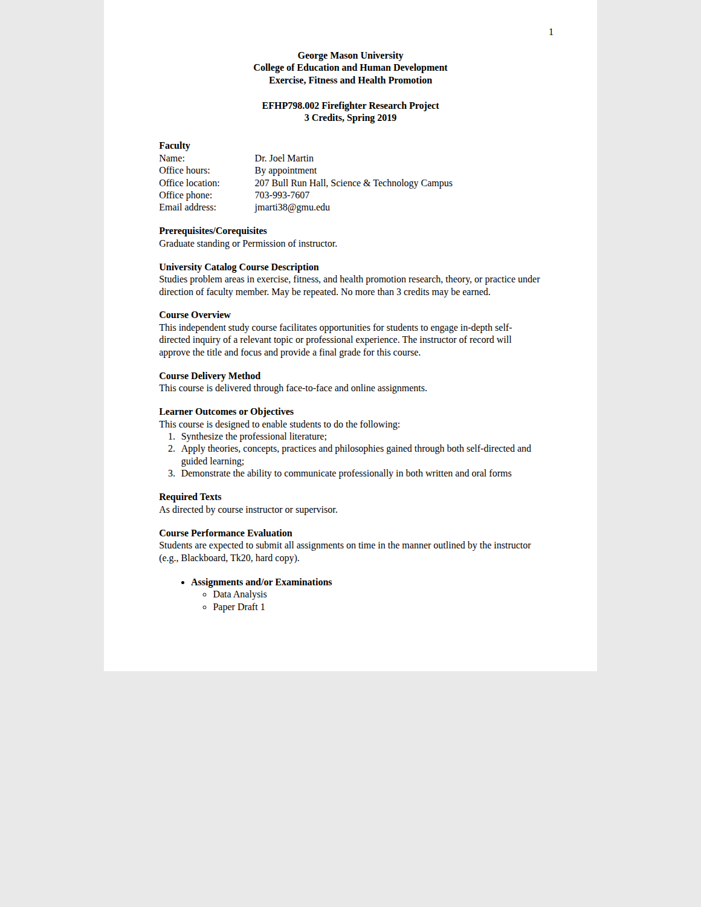1
George Mason University
College of Education and Human Development
Exercise, Fitness and Health Promotion
EFHP798.002 Firefighter Research Project
3 Credits, Spring 2019
Faculty
| Name: | Dr. Joel Martin |
| Office hours: | By appointment |
| Office location: | 207 Bull Run Hall, Science & Technology Campus |
| Office phone: | 703-993-7607 |
| Email address: | jmarti38@gmu.edu |
Prerequisites/Corequisites
Graduate standing or Permission of instructor.
University Catalog Course Description
Studies problem areas in exercise, fitness, and health promotion research, theory, or practice under direction of faculty member. May be repeated. No more than 3 credits may be earned.
Course Overview
This independent study course facilitates opportunities for students to engage in-depth self-directed inquiry of a relevant topic or professional experience. The instructor of record will approve the title and focus and provide a final grade for this course.
Course Delivery Method
This course is delivered through face-to-face and online assignments.
Learner Outcomes or Objectives
This course is designed to enable students to do the following:
Synthesize the professional literature;
Apply theories, concepts, practices and philosophies gained through both self-directed and guided learning;
Demonstrate the ability to communicate professionally in both written and oral forms
Required Texts
As directed by course instructor or supervisor.
Course Performance Evaluation
Students are expected to submit all assignments on time in the manner outlined by the instructor (e.g., Blackboard, Tk20, hard copy).
Assignments and/or Examinations
Data Analysis
Paper Draft 1